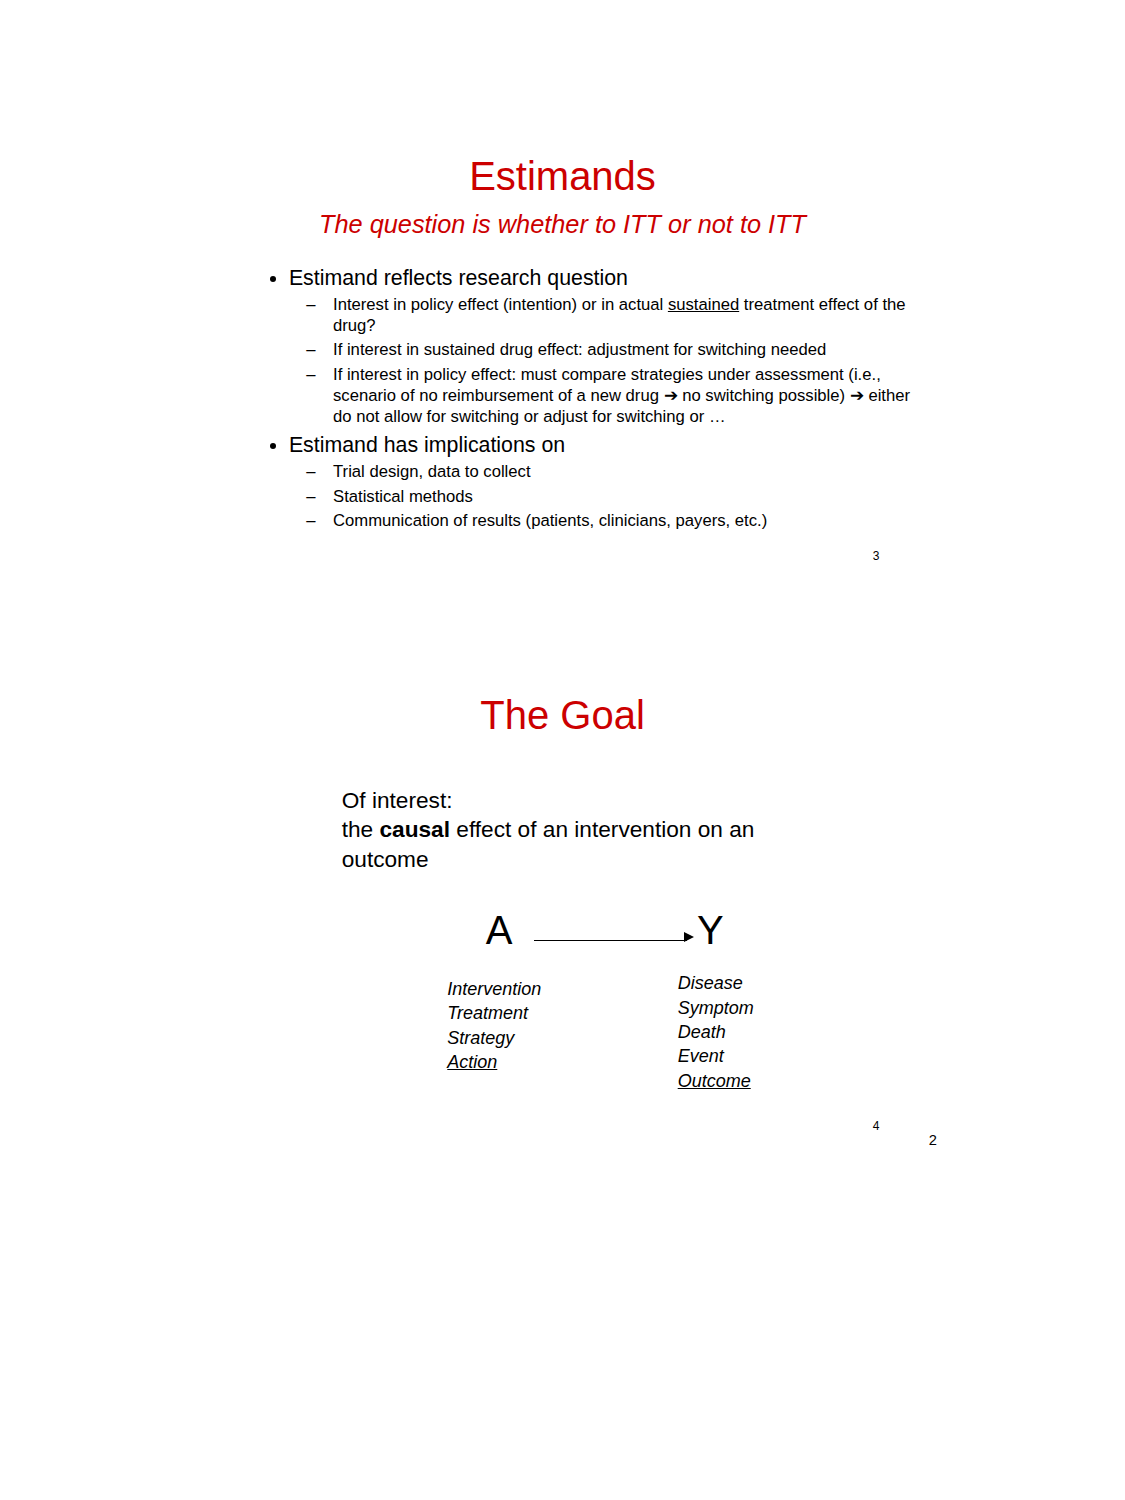Estimands
The question is whether to ITT or not to ITT
Estimand reflects research question
Interest in policy effect (intention) or in actual sustained treatment effect of the drug?
If interest in sustained drug effect: adjustment for switching needed
If interest in policy effect: must compare strategies under assessment (i.e., scenario of no reimbursement of a new drug ➔ no switching possible) ➔ either do not allow for switching or adjust for switching or …
Estimand has implications on
Trial design, data to collect
Statistical methods
Communication of results (patients, clinicians, payers, etc.)
3
The Goal
Of interest:
the causal effect of an intervention on an
outcome
A
Y
Intervention
Treatment
Strategy
Action
Disease
Symptom
Death
Event
Outcome
4
2